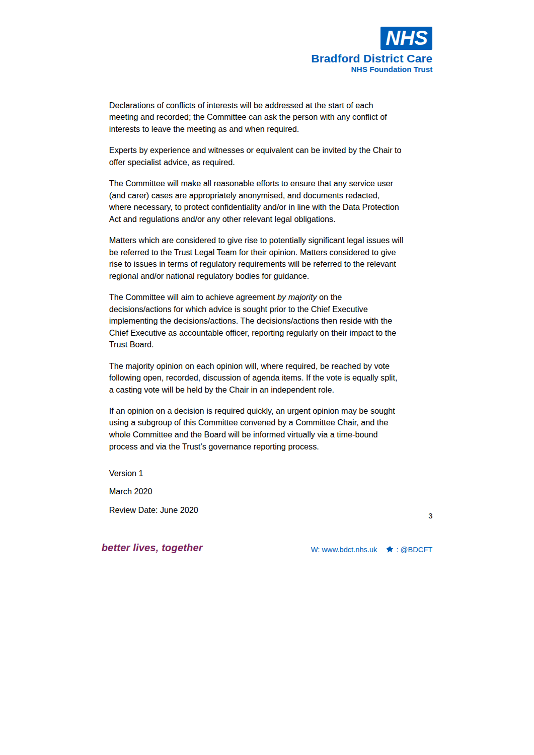NHS
Bradford District Care
NHS Foundation Trust
Declarations of conflicts of interests will be addressed at the start of each meeting and recorded; the Committee can ask the person with any conflict of interests to leave the meeting as and when required.
Experts by experience and witnesses or equivalent can be invited by the Chair to offer specialist advice, as required.
The Committee will make all reasonable efforts to ensure that any service user (and carer) cases are appropriately anonymised, and documents redacted, where necessary, to protect confidentiality and/or in line with the Data Protection Act and regulations and/or any other relevant legal obligations.
Matters which are considered to give rise to potentially significant legal issues will be referred to the Trust Legal Team for their opinion. Matters considered to give rise to issues in terms of regulatory requirements will be referred to the relevant regional and/or national regulatory bodies for guidance.
The Committee will aim to achieve agreement by majority on the decisions/actions for which advice is sought prior to the Chief Executive implementing the decisions/actions. The decisions/actions then reside with the Chief Executive as accountable officer, reporting regularly on their impact to the Trust Board.
The majority opinion on each opinion will, where required, be reached by vote following open, recorded, discussion of agenda items. If the vote is equally split, a casting vote will be held by the Chair in an independent role.
If an opinion on a decision is required quickly, an urgent opinion may be sought using a subgroup of this Committee convened by a Committee Chair, and the whole Committee and the Board will be informed virtually via a time-bound process and via the Trust’s governance reporting process.
Version 1
March 2020
Review Date: June 2020
3
better lives, together
W: www.bdct.nhs.uk : @BDCFT